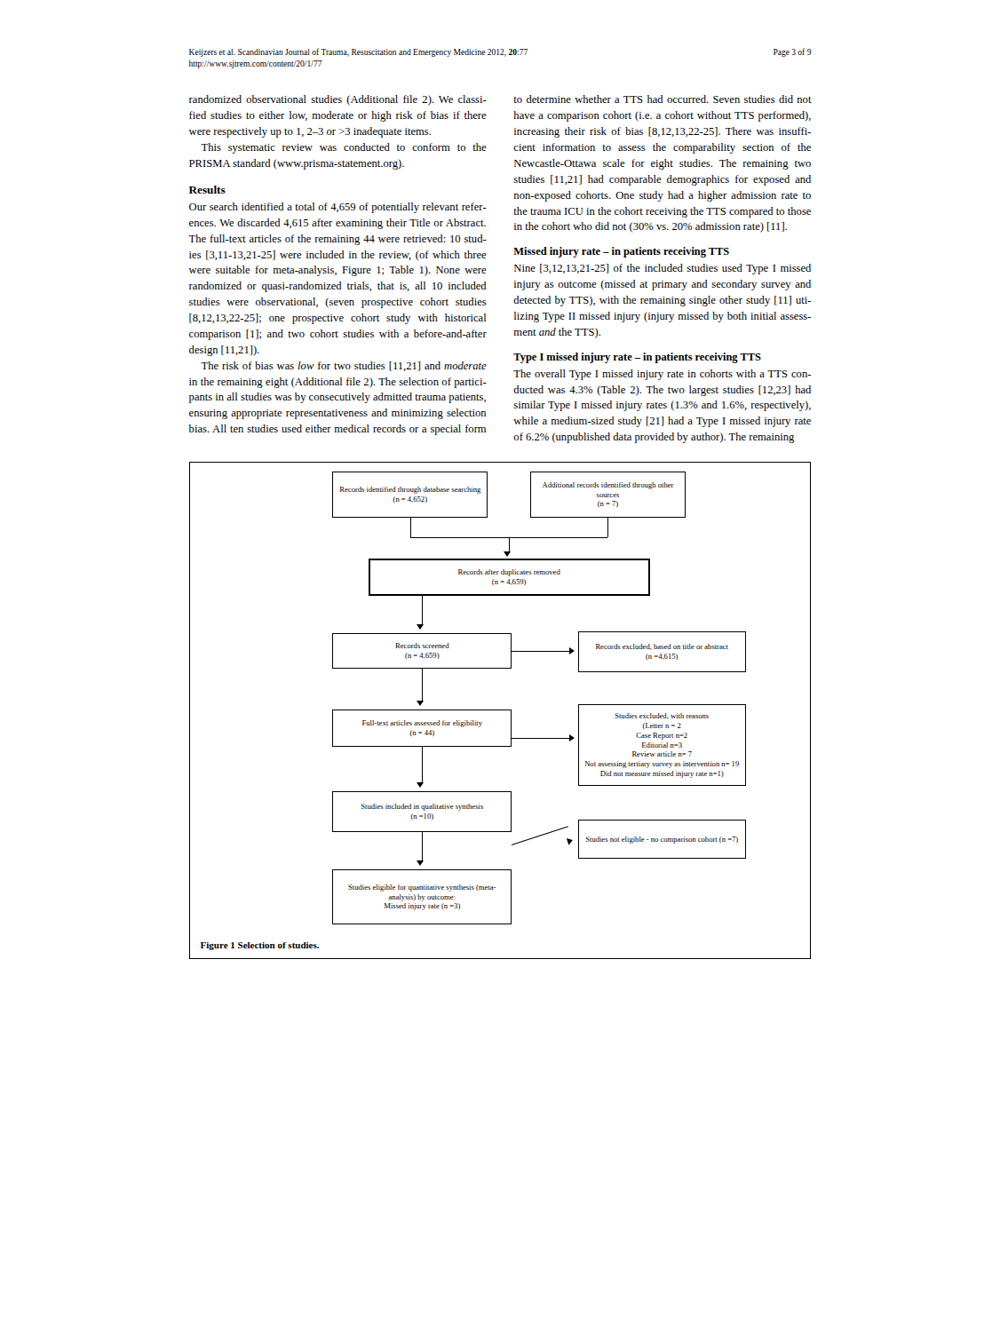Keijzers et al. Scandinavian Journal of Trauma, Resuscitation and Emergency Medicine 2012, 20:77
http://www.sjtrem.com/content/20/1/77
Page 3 of 9
randomized observational studies (Additional file 2). We classified studies to either low, moderate or high risk of bias if there were respectively up to 1, 2–3 or >3 inadequate items.
This systematic review was conducted to conform to the PRISMA standard (www.prisma-statement.org).
Results
Our search identified a total of 4,659 of potentially relevant references. We discarded 4,615 after examining their Title or Abstract. The full-text articles of the remaining 44 were retrieved: 10 studies [3,11-13,21-25] were included in the review, (of which three were suitable for meta-analysis, Figure 1; Table 1). None were randomized or quasi-randomized trials, that is, all 10 included studies were observational, (seven prospective cohort studies [8,12,13,22-25]; one prospective cohort study with historical comparison [1]; and two cohort studies with a before-and-after design [11,21]).
The risk of bias was low for two studies [11,21] and moderate in the remaining eight (Additional file 2). The selection of participants in all studies was by consecutively admitted trauma patients, ensuring appropriate representativeness and minimizing selection bias. All ten studies used either medical records or a special form to determine whether a TTS had occurred. Seven studies did not have a comparison cohort (i.e. a cohort without TTS performed), increasing their risk of bias [8,12,13,22-25]. There was insufficient information to assess the comparability section of the Newcastle-Ottawa scale for eight studies. The remaining two studies [11,21] had comparable demographics for exposed and non-exposed cohorts. One study had a higher admission rate to the trauma ICU in the cohort receiving the TTS compared to those in the cohort who did not (30% vs. 20% admission rate) [11].
Missed injury rate – in patients receiving TTS
Nine [3,12,13,21-25] of the included studies used Type I missed injury as outcome (missed at primary and secondary survey and detected by TTS), with the remaining single other study [11] utilizing Type II missed injury (injury missed by both initial assessment and the TTS).
Type I missed injury rate – in patients receiving TTS
The overall Type I missed injury rate in cohorts with a TTS conducted was 4.3% (Table 2). The two largest studies [12,23] had similar Type I missed injury rates (1.3% and 1.6%, respectively), while a medium-sized study [21] had a Type I missed injury rate of 6.2% (unpublished data provided by author). The remaining
Records identified through database searching
(n = 4,652)
Additional records identified through other sources
(n = 7)
Records after duplicates removed
(n = 4,659)
Records screened
(n = 4,659)
Records excluded, based on title or abstract
(n =4,615)
Full-text articles assessed for eligibility
(n = 44)
Studies excluded, with reasons
(Letter n = 2
Case Report n=2
Editorial n=3
Review article n= 7
Not assessing tertiary survey as intervention n= 19
Did not measure missed injury rate n=1)
Studies included in qualitative synthesis
(n =10)
Studies not eligible - no comparison cohort (n =7)
Studies eligible for quantitative synthesis (meta-analysis) by outcome:
Missed injury rate (n =3)
Figure 1 Selection of studies.